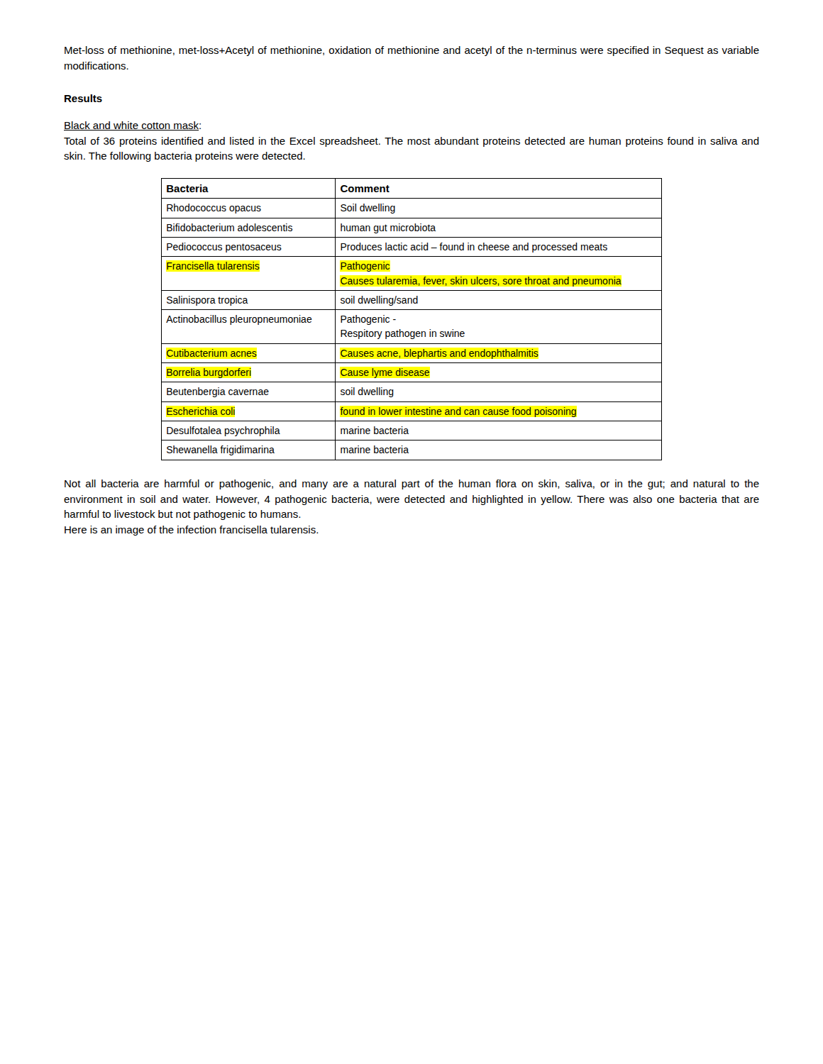Met-loss of methionine, met-loss+Acetyl of methionine, oxidation of methionine and acetyl of the n-terminus were specified in Sequest as variable modifications.
Results
Black and white cotton mask:
Total of 36 proteins identified and listed in the Excel spreadsheet. The most abundant proteins detected are human proteins found in saliva and skin. The following bacteria proteins were detected.
| Bacteria | Comment |
| --- | --- |
| Rhodococcus opacus | Soil dwelling |
| Bifidobacterium adolescentis | human gut microbiota |
| Pediococcus pentosaceus | Produces lactic acid – found in cheese and processed meats |
| Francisella tularensis | Pathogenic Causes tularemia, fever, skin ulcers, sore throat and pneumonia |
| Salinispora tropica | soil dwelling/sand |
| Actinobacillus pleuropneumoniae | Pathogenic - Respitory pathogen in swine |
| Cutibacterium acnes | Causes acne, blephartis and endophthalmitis |
| Borrelia burgdorferi | Cause lyme disease |
| Beutenbergia cavernae | soil dwelling |
| Escherichia coli | found in lower intestine and can cause food poisoning |
| Desulfotalea psychrophila | marine bacteria |
| Shewanella frigidimarina | marine bacteria |
Not all bacteria are harmful or pathogenic, and many are a natural part of the human flora on skin, saliva, or in the gut; and natural to the environment in soil and water. However, 4 pathogenic bacteria, were detected and highlighted in yellow. There was also one bacteria that are harmful to livestock but not pathogenic to humans.
Here is an image of the infection francisella tularensis.